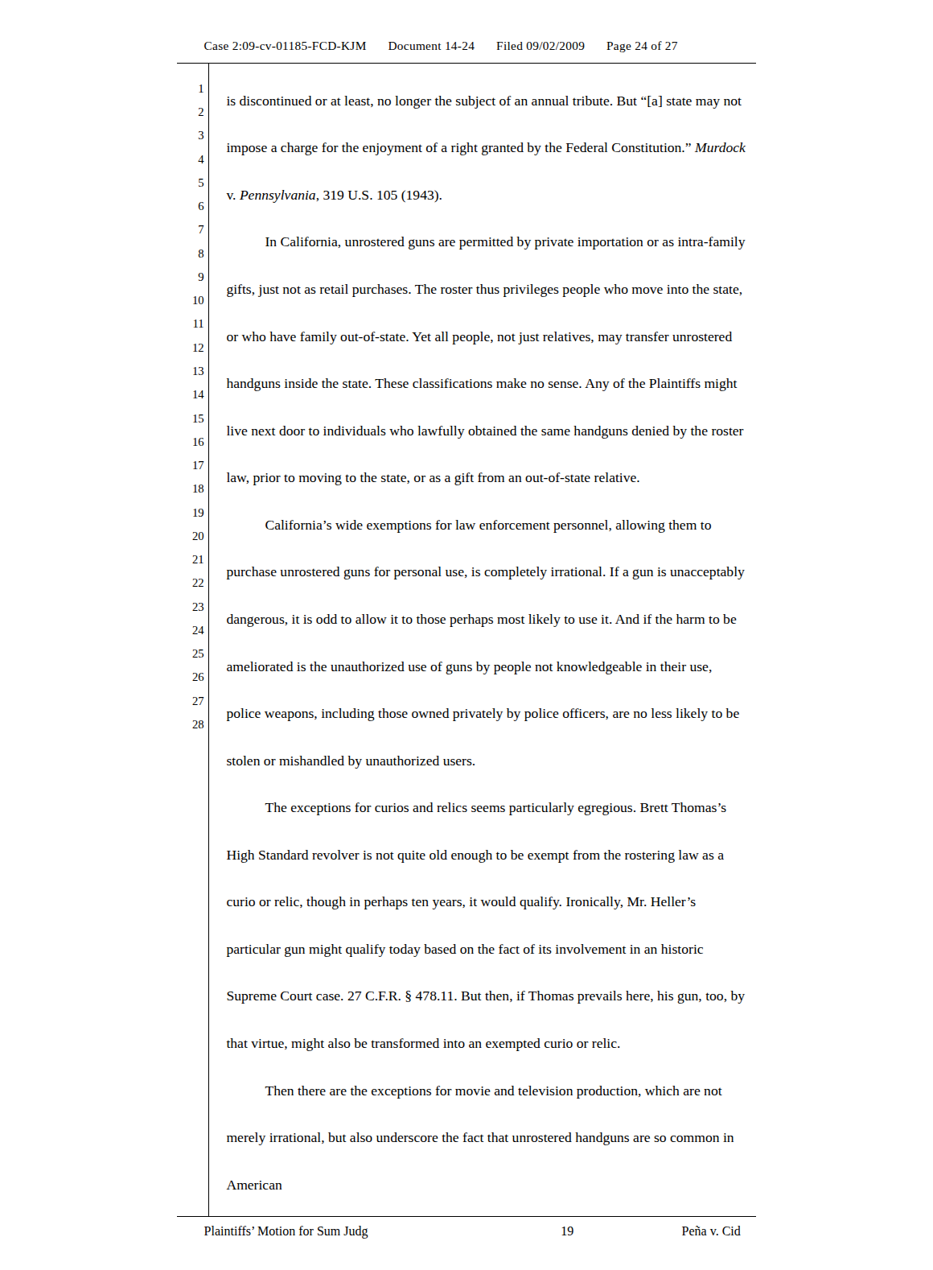Case 2:09-cv-01185-FCD-KJM Document 14-24 Filed 09/02/2009 Page 24 of 27
1
2
3
4
5
6
7
8
9
10
11
12
13
14
15
16
17
18
19
20
21
22
23
24
25
26
27
28
is discontinued or at least, no longer the subject of an annual tribute. But “[a] state may not impose a charge for the enjoyment of a right granted by the Federal Constitution.” Murdock v. Pennsylvania, 319 U.S. 105 (1943).
In California, unrostered guns are permitted by private importation or as intra-family gifts, just not as retail purchases. The roster thus privileges people who move into the state, or who have family out-of-state. Yet all people, not just relatives, may transfer unrostered handguns inside the state. These classifications make no sense. Any of the Plaintiffs might live next door to individuals who lawfully obtained the same handguns denied by the roster law, prior to moving to the state, or as a gift from an out-of-state relative.
California’s wide exemptions for law enforcement personnel, allowing them to purchase unrostered guns for personal use, is completely irrational. If a gun is unacceptably dangerous, it is odd to allow it to those perhaps most likely to use it. And if the harm to be ameliorated is the unauthorized use of guns by people not knowledgeable in their use, police weapons, including those owned privately by police officers, are no less likely to be stolen or mishandled by unauthorized users.
The exceptions for curios and relics seems particularly egregious. Brett Thomas’s High Standard revolver is not quite old enough to be exempt from the rostering law as a curio or relic, though in perhaps ten years, it would qualify. Ironically, Mr. Heller’s particular gun might qualify today based on the fact of its involvement in an historic Supreme Court case. 27 C.F.R. § 478.11. But then, if Thomas prevails here, his gun, too, by that virtue, might also be transformed into an exempted curio or relic.
Then there are the exceptions for movie and television production, which are not merely irrational, but also underscore the fact that unrostered handguns are so common in American
Plaintiffs’ Motion for Sum Judg
19
Peña v. Cid